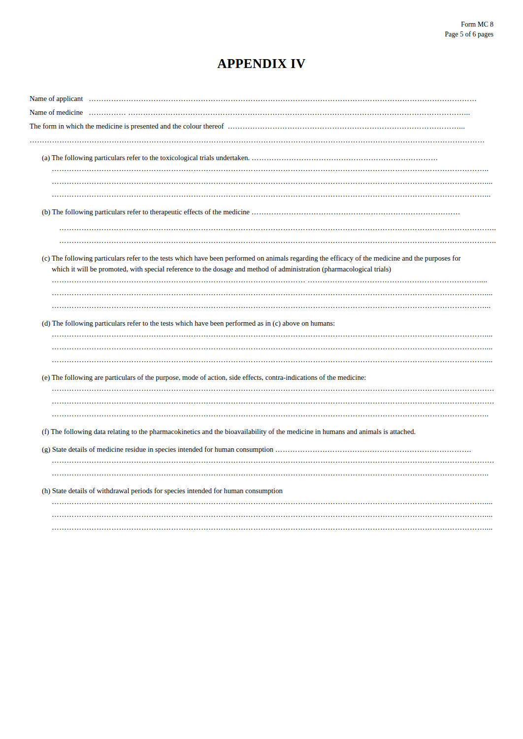Form MC 8
Page 5 of 6 pages
APPENDIX IV
Name of applicant …………………………………………………………………………………………………………………………………………
Name of medicine …………… ………………………………………………………………………………………………………………………...
The form in which the medicine is presented and the colour thereof …………………………………………………………………………………...
…………………………………………………………………………………………………………………………………………………………………
(a) The following particulars refer to the toxicological trials undertaken. …………………………………………………………………
…………………………………………………………………………………………………………………………………………………………..
…………………………………………………………………………………………………………………………………………………………....
…………………………………………………………………………………………………………………………………………………………...
(b) The following particulars refer to therapeutic effects of the medicine …………………………………………………………………………
…………………………………………………………………………………………………………………………………………………………..
…………………………………………………………………………………………………………………………………………………………..
(c) The following particulars refer to the tests which have been performed on animals regarding the efficacy of the medicine and the purposes for
which it will be promoted, with special reference to the dosage and method of administration (pharmacological trials)
………………………………………………………………………………………… ……………………………………………………………....
…………………………………………………………………………………………………………………………………………………………....
…………………………………………………………………………………………………………………………………………………………...
(d) The following particulars refer to the tests which have been performed as in (c) above on humans:
…………………………………………………………………………………………………………………………………………………………....
…………………………………………………………………………………………………………………………………………………………....
…………………………………………………………………………………………………………………………………………………………....
(e) The following are particulars of the purpose, mode of action, side effects, contra-indications of the medicine:
…………………………………………………………………………………………………………………………………………………………….
…………………………………………………………………………………………………………………………………………………………….
…………………………………………………………………………………………………………………………………………………………..
(f) The following data relating to the pharmacokinetics and the bioavailability of the medicine in humans and animals is attached.
(g) State details of medicine residue in species intended for human consumption …………………………………………………………………….
…………………………………………………………………………………………………………………………………………………………….
…………………………………………………………………………………………………………………………………………………………..
(h) State details of withdrawal periods for species intended for human consumption
…………………………………………………………………………………………………………………………………………………………....
…………………………………………………………………………………………………………………………………………………………....
…………………………………………………………………………………………………………………………………………………………....